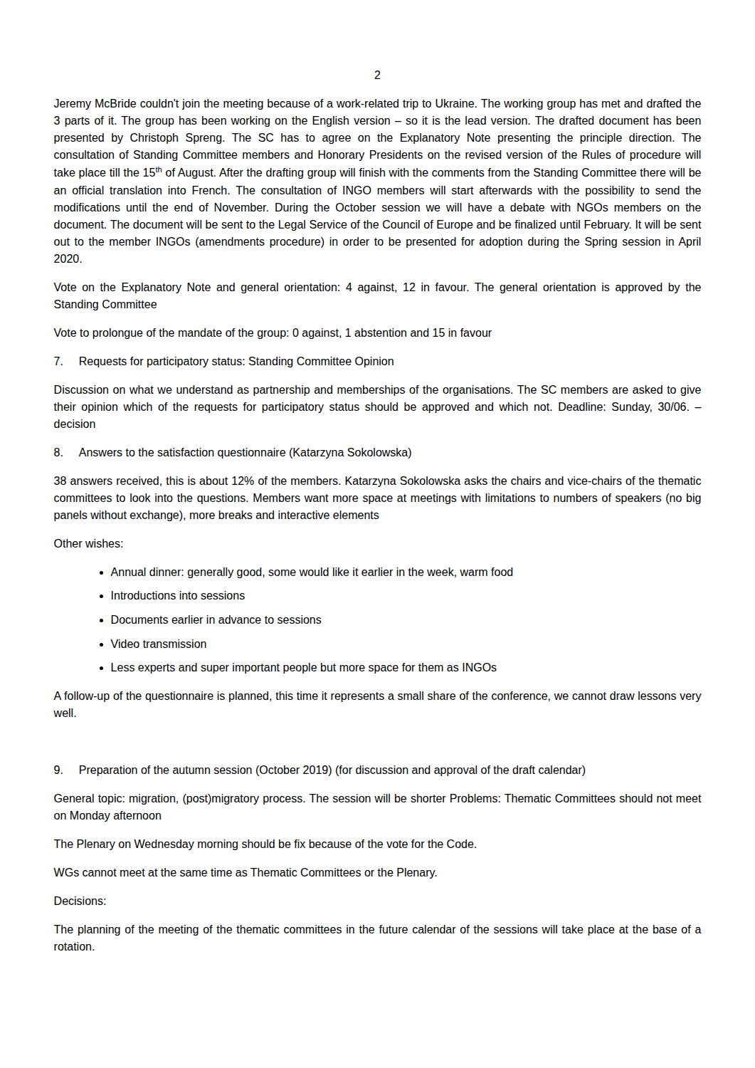2
Jeremy McBride couldn't join the meeting because of a work-related trip to Ukraine. The working group has met and drafted the 3 parts of it. The group has been working on the English version – so it is the lead version. The drafted document has been presented by Christoph Spreng. The SC has to agree on the Explanatory Note presenting the principle direction. The consultation of Standing Committee members and Honorary Presidents on the revised version of the Rules of procedure will take place till the 15th of August. After the drafting group will finish with the comments from the Standing Committee there will be an official translation into French. The consultation of INGO members will start afterwards with the possibility to send the modifications until the end of November. During the October session we will have a debate with NGOs members on the document. The document will be sent to the Legal Service of the Council of Europe and be finalized until February. It will be sent out to the member INGOs (amendments procedure) in order to be presented for adoption during the Spring session in April 2020.
Vote on the Explanatory Note and general orientation: 4 against, 12 in favour. The general orientation is approved by the Standing Committee
Vote to prolongue of the mandate of the group: 0 against, 1 abstention and 15 in favour
7. Requests for participatory status: Standing Committee Opinion
Discussion on what we understand as partnership and memberships of the organisations. The SC members are asked to give their opinion which of the requests for participatory status should be approved and which not. Deadline: Sunday, 30/06. – decision
8. Answers to the satisfaction questionnaire (Katarzyna Sokolowska)
38 answers received, this is about 12% of the members. Katarzyna Sokolowska asks the chairs and vice-chairs of the thematic committees to look into the questions. Members want more space at meetings with limitations to numbers of speakers (no big panels without exchange), more breaks and interactive elements
Other wishes:
Annual dinner: generally good, some would like it earlier in the week, warm food
Introductions into sessions
Documents earlier in advance to sessions
Video transmission
Less experts and super important people but more space for them as INGOs
A follow-up of the questionnaire is planned, this time it represents a small share of the conference, we cannot draw lessons very well.
9. Preparation of the autumn session (October 2019) (for discussion and approval of the draft calendar)
General topic: migration, (post)migratory process. The session will be shorter Problems: Thematic Committees should not meet on Monday afternoon
The Plenary on Wednesday morning should be fix because of the vote for the Code.
WGs cannot meet at the same time as Thematic Committees or the Plenary.
Decisions:
The planning of the meeting of the thematic committees in the future calendar of the sessions will take place at the base of a rotation.